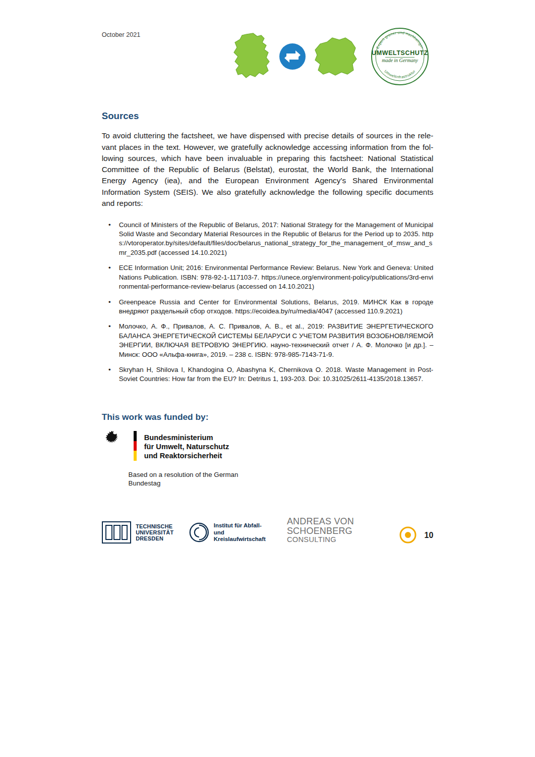October 2021
Export grüner und nachhaltiger Umweltinfrastruktur UMWELTSCHUTZ made in Germany
Sources
To avoid cluttering the factsheet, we have dispensed with precise details of sources in the relevant places in the text. However, we gratefully acknowledge accessing information from the following sources, which have been invaluable in preparing this factsheet: National Statistical Committee of the Republic of Belarus (Belstat), eurostat, the World Bank, the International Energy Agency (iea), and the European Environment Agency’s Shared Environmental Information System (SEIS). We also gratefully acknowledge the following specific documents and reports:
Council of Ministers of the Republic of Belarus, 2017: National Strategy for the Management of Municipal Solid Waste and Secondary Material Resources in the Republic of Belarus for the Period up to 2035. https://vtoroperator.by/sites/default/files/doc/belarus_national_strategy_for_the_management_of_msw_and_smr_2035.pdf (accessed 14.10.2021)
ECE Information Unit; 2016: Environmental Performance Review: Belarus. New York and Geneva: United Nations Publication. ISBN: 978-92-1-117103-7. https://unece.org/environment-policy/publications/3rd-environmental-performance-review-belarus (accessed on 14.10.2021)
Greenpeace Russia and Center for Environmental Solutions, Belarus, 2019. МИНСК Как в городе внедряют раздельный сбор отходов. https://ecoidea.by/ru/media/4047 (accessed 110.9.2021)
Молочко, А. Ф., Привалов, А. С. Привалов, А. В., et al., 2019: РАЗВИТИЕ ЭНЕРГЕТИЧЕСКОГО БАЛАНСА ЭНЕРГЕТИЧЕСКОЙ СИСТЕМЫ БЕЛАРУСИ С УЧЕТОМ РАЗВИТИЯ ВОЗОБНОВЛЯЕМОЙ ЭНЕРГИИ, ВКЛЮЧАЯ ВЕТРОВУЮ ЭНЕРГИЮ. науно-технический отчет / А. Ф. Молочко [и др.]. – Минск: ООО «Альфа-книга», 2019. – 238 с. ISBN: 978-985-7143-71-9.
Skryhan H, Shilova I, Khandogina O, Abashyna K, Chernikova O. 2018. Waste Management in Post-Soviet Countries: How far from the EU? In: Detritus 1, 193-203. Doi: 10.31025/2611-4135/2018.13657.
This work was funded by:
Bundesministerium
für Umwelt, Naturschutz
und Reaktorsicherheit
Based on a resolution of the German
Bundestag
Technische
Universität
Dresden
Institut für Abfall- und
Kreislaufwirtschaft
ANDREAS VON SCHOENBERG
CONSULTING
10